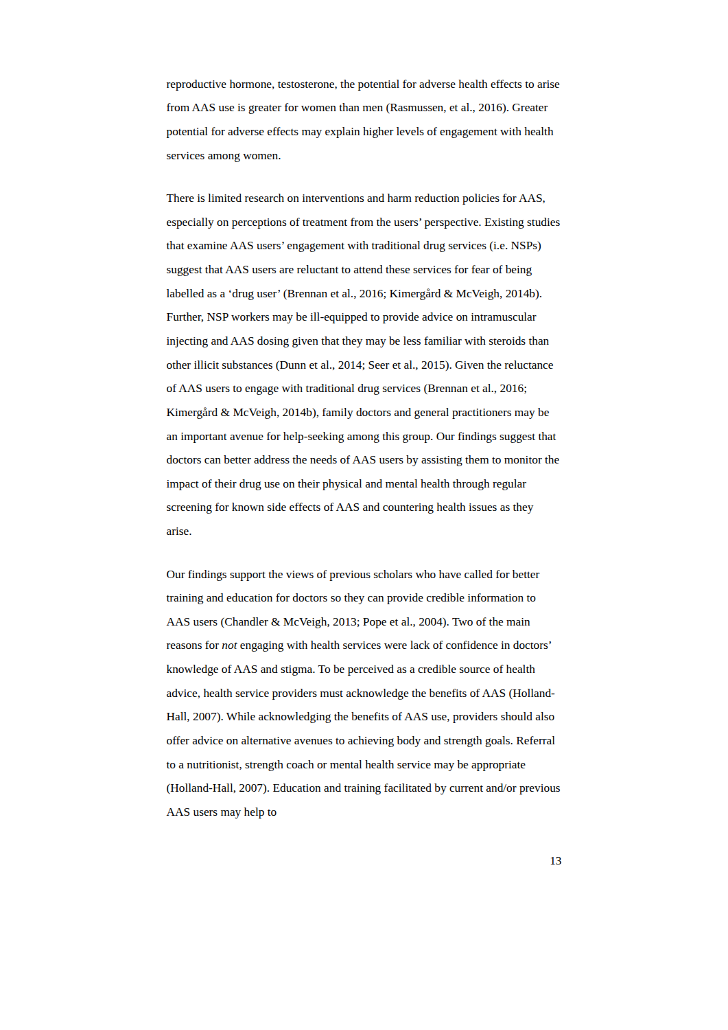reproductive hormone, testosterone, the potential for adverse health effects to arise from AAS use is greater for women than men (Rasmussen, et al., 2016). Greater potential for adverse effects may explain higher levels of engagement with health services among women.
There is limited research on interventions and harm reduction policies for AAS, especially on perceptions of treatment from the users’ perspective. Existing studies that examine AAS users’ engagement with traditional drug services (i.e. NSPs) suggest that AAS users are reluctant to attend these services for fear of being labelled as a ‘drug user’ (Brennan et al., 2016; Kimergård & McVeigh, 2014b). Further, NSP workers may be ill-equipped to provide advice on intramuscular injecting and AAS dosing given that they may be less familiar with steroids than other illicit substances (Dunn et al., 2014; Seer et al., 2015). Given the reluctance of AAS users to engage with traditional drug services (Brennan et al., 2016; Kimergård & McVeigh, 2014b), family doctors and general practitioners may be an important avenue for help-seeking among this group. Our findings suggest that doctors can better address the needs of AAS users by assisting them to monitor the impact of their drug use on their physical and mental health through regular screening for known side effects of AAS and countering health issues as they arise.
Our findings support the views of previous scholars who have called for better training and education for doctors so they can provide credible information to AAS users (Chandler & McVeigh, 2013; Pope et al., 2004). Two of the main reasons for not engaging with health services were lack of confidence in doctors’ knowledge of AAS and stigma. To be perceived as a credible source of health advice, health service providers must acknowledge the benefits of AAS (Holland-Hall, 2007). While acknowledging the benefits of AAS use, providers should also offer advice on alternative avenues to achieving body and strength goals. Referral to a nutritionist, strength coach or mental health service may be appropriate (Holland-Hall, 2007). Education and training facilitated by current and/or previous AAS users may help to
13